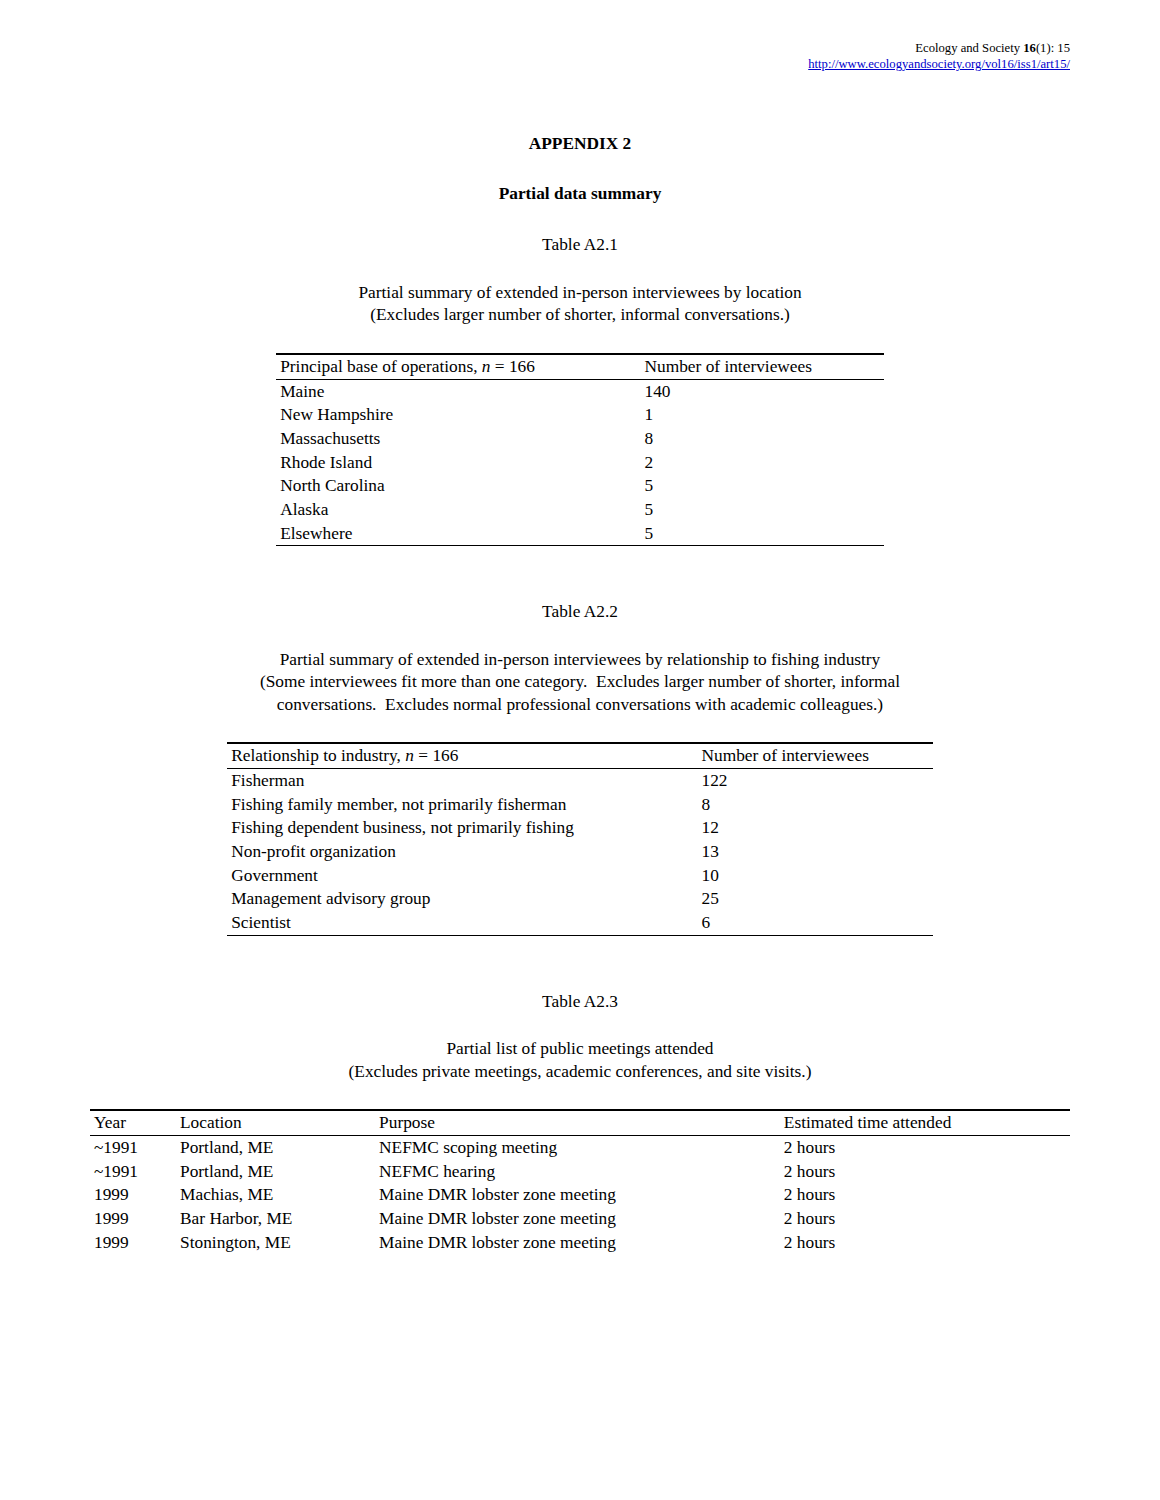Ecology and Society 16(1): 15
http://www.ecologyandsociety.org/vol16/iss1/art15/
APPENDIX 2
Partial data summary
Table A2.1
Partial summary of extended in-person interviewees by location
(Excludes larger number of shorter, informal conversations.)
| Principal base of operations, n = 166 | Number of interviewees |
| --- | --- |
| Maine | 140 |
| New Hampshire | 1 |
| Massachusetts | 8 |
| Rhode Island | 2 |
| North Carolina | 5 |
| Alaska | 5 |
| Elsewhere | 5 |
Table A2.2
Partial summary of extended in-person interviewees by relationship to fishing industry
(Some interviewees fit more than one category. Excludes larger number of shorter, informal
conversations. Excludes normal professional conversations with academic colleagues.)
| Relationship to industry, n = 166 | Number of interviewees |
| --- | --- |
| Fisherman | 122 |
| Fishing family member, not primarily fisherman | 8 |
| Fishing dependent business, not primarily fishing | 12 |
| Non-profit organization | 13 |
| Government | 10 |
| Management advisory group | 25 |
| Scientist | 6 |
Table A2.3
Partial list of public meetings attended
(Excludes private meetings, academic conferences, and site visits.)
| Year | Location | Purpose | Estimated time attended |
| --- | --- | --- | --- |
| ~1991 | Portland, ME | NEFMC scoping meeting | 2 hours |
| ~1991 | Portland, ME | NEFMC hearing | 2 hours |
| 1999 | Machias, ME | Maine DMR lobster zone meeting | 2 hours |
| 1999 | Bar Harbor, ME | Maine DMR lobster zone meeting | 2 hours |
| 1999 | Stonington, ME | Maine DMR lobster zone meeting | 2 hours |